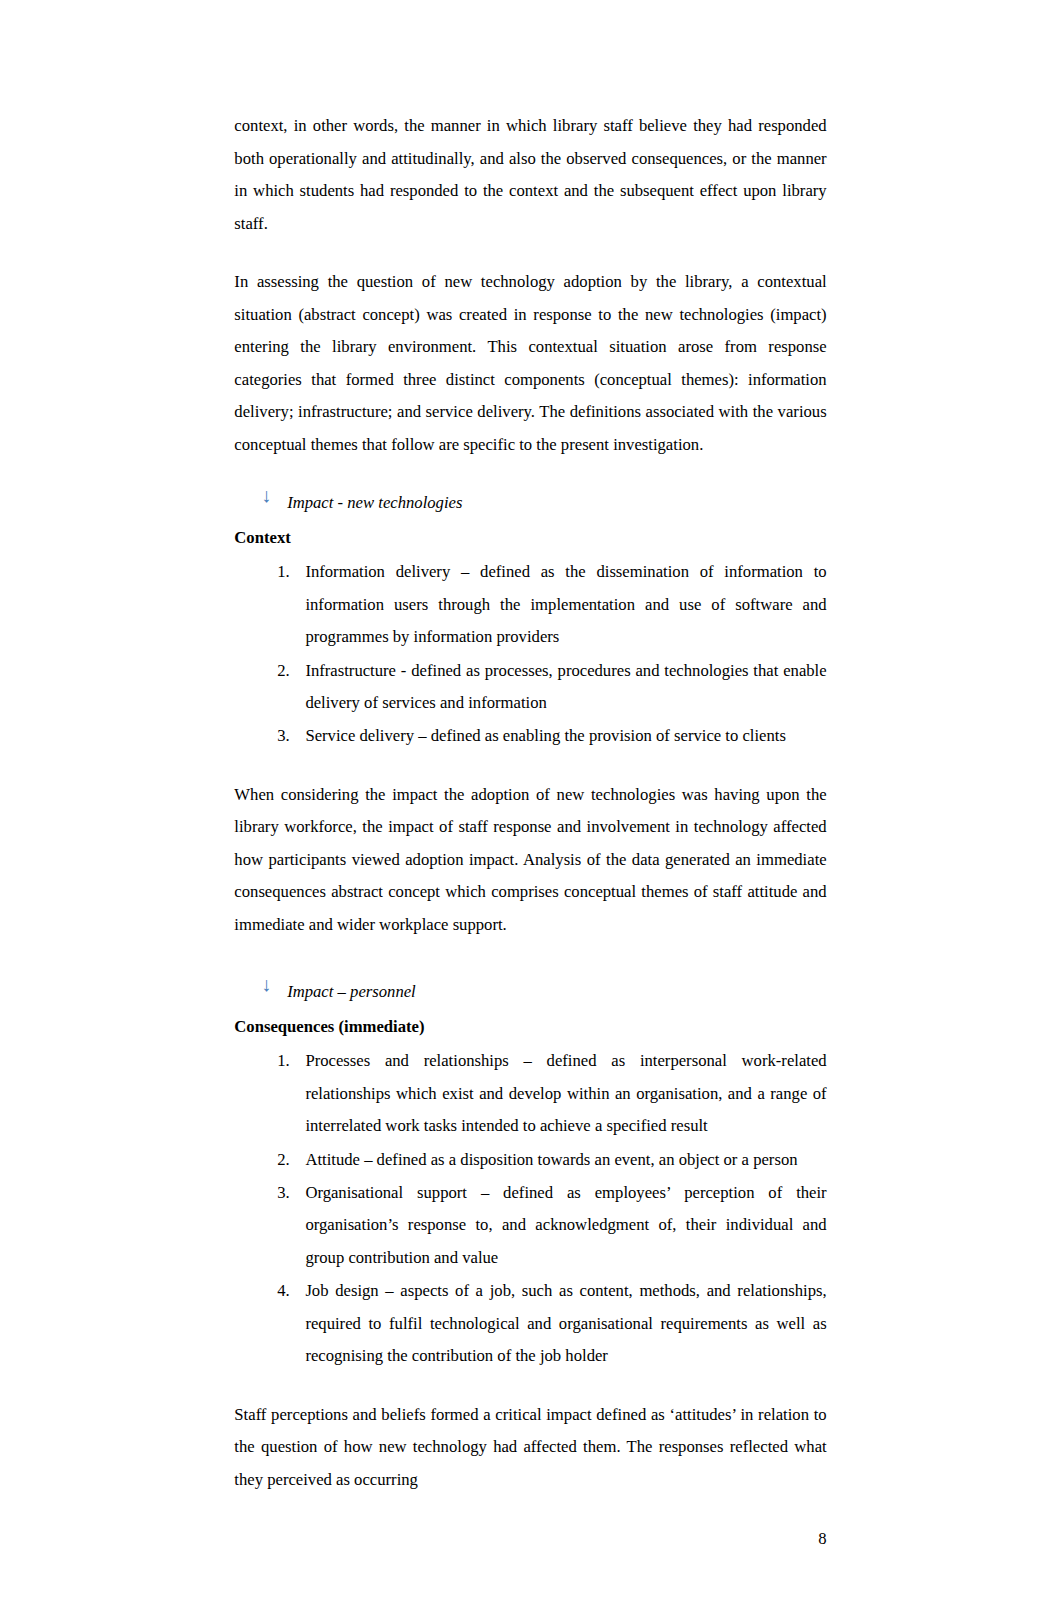context, in other words, the manner in which library staff believe they had responded both operationally and attitudinally, and also the observed consequences, or the manner in which students had responded to the context and the subsequent effect upon library staff.
In assessing the question of new technology adoption by the library, a contextual situation (abstract concept) was created in response to the new technologies (impact) entering the library environment. This contextual situation arose from response categories that formed three distinct components (conceptual themes): information delivery; infrastructure; and service delivery. The definitions associated with the various conceptual themes that follow are specific to the present investigation.
↓Impact - new technologies
Context
Information delivery – defined as the dissemination of information to information users through the implementation and use of software and programmes by information providers
Infrastructure - defined as processes, procedures and technologies that enable delivery of services and information
Service delivery – defined as enabling the provision of service to clients
When considering the impact the adoption of new technologies was having upon the library workforce, the impact of staff response and involvement in technology affected how participants viewed adoption impact. Analysis of the data generated an immediate consequences abstract concept which comprises conceptual themes of staff attitude and immediate and wider workplace support.
↓Impact – personnel
Consequences (immediate)
Processes and relationships – defined as interpersonal work-related relationships which exist and develop within an organisation, and a range of interrelated work tasks intended to achieve a specified result
Attitude – defined as a disposition towards an event, an object or a person
Organisational support – defined as employees’ perception of their organisation’s response to, and acknowledgment of, their individual and group contribution and value
Job design – aspects of a job, such as content, methods, and relationships, required to fulfil technological and organisational requirements as well as recognising the contribution of the job holder
Staff perceptions and beliefs formed a critical impact defined as ‘attitudes’ in relation to the question of how new technology had affected them. The responses reflected what they perceived as occurring
8